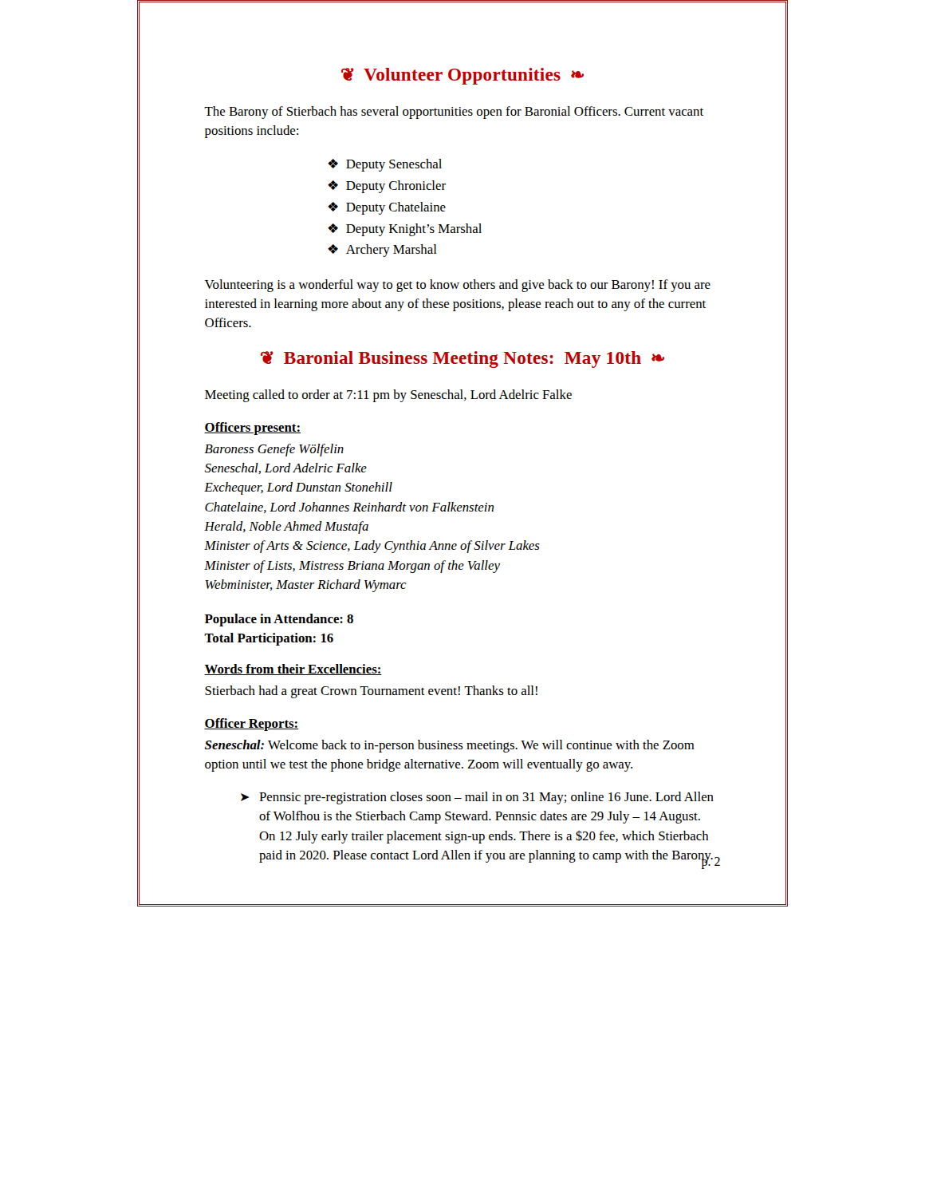❦ Volunteer Opportunities ❧
The Barony of Stierbach has several opportunities open for Baronial Officers. Current vacant positions include:
Deputy Seneschal
Deputy Chronicler
Deputy Chatelaine
Deputy Knight’s Marshal
Archery Marshal
Volunteering is a wonderful way to get to know others and give back to our Barony! If you are interested in learning more about any of these positions, please reach out to any of the current Officers.
❦ Baronial Business Meeting Notes: May 10th ❧
Meeting called to order at 7:11 pm by Seneschal, Lord Adelric Falke
Officers present:
Baroness Genefe Wölfelin
Seneschal, Lord Adelric Falke
Exchequer, Lord Dunstan Stonehill
Chatelaine, Lord Johannes Reinhardt von Falkenstein
Herald, Noble Ahmed Mustafa
Minister of Arts & Science, Lady Cynthia Anne of Silver Lakes
Minister of Lists, Mistress Briana Morgan of the Valley
Webminister, Master Richard Wymarc
Populace in Attendance: 8
Total Participation: 16
Words from their Excellencies:
Stierbach had a great Crown Tournament event! Thanks to all!
Officer Reports:
Seneschal: Welcome back to in-person business meetings. We will continue with the Zoom option until we test the phone bridge alternative. Zoom will eventually go away.
Pennsic pre-registration closes soon – mail in on 31 May; online 16 June. Lord Allen of Wolfhou is the Stierbach Camp Steward. Pennsic dates are 29 July – 14 August. On 12 July early trailer placement sign-up ends. There is a $20 fee, which Stierbach paid in 2020. Please contact Lord Allen if you are planning to camp with the Barony.
p. 2